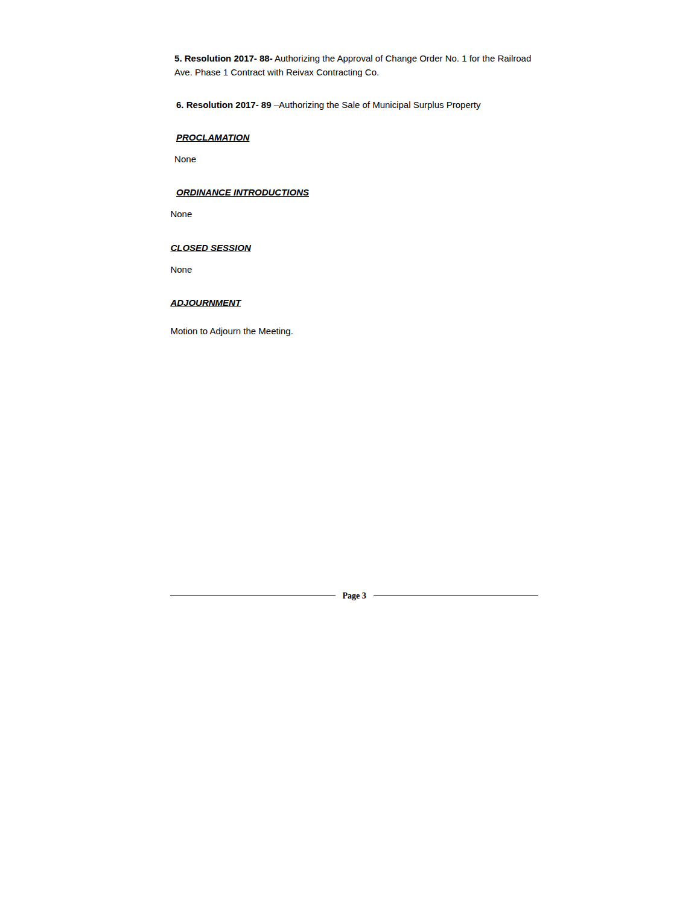5. Resolution 2017- 88- Authorizing the Approval of Change Order No. 1 for the Railroad Ave. Phase 1 Contract with Reivax Contracting Co.
6. Resolution 2017- 89 –Authorizing the Sale of Municipal Surplus Property
PROCLAMATION
None
ORDINANCE INTRODUCTIONS
None
CLOSED SESSION
None
ADJOURNMENT
Motion to Adjourn the Meeting.
Page 3